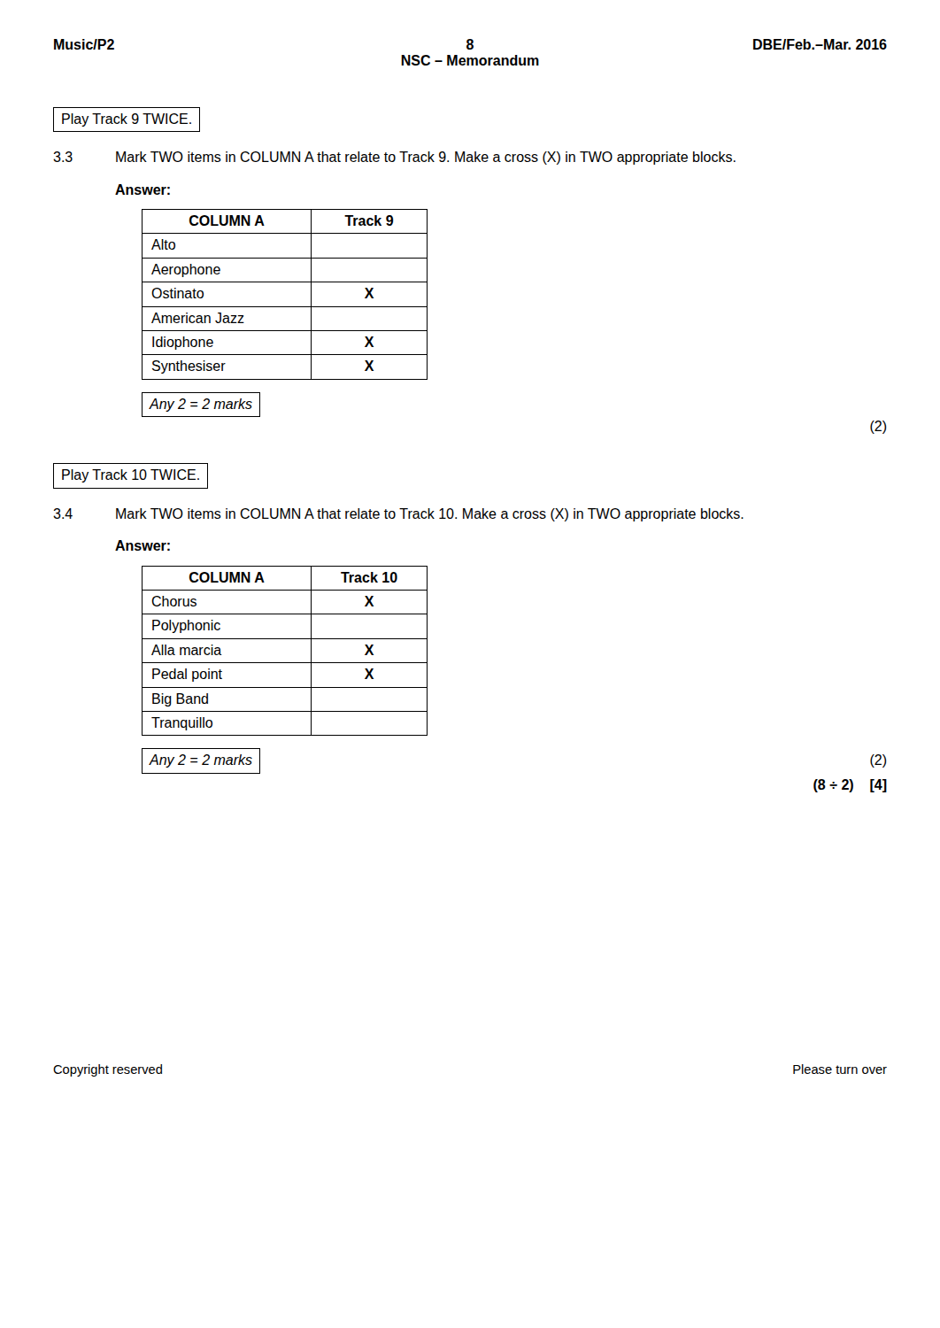Music/P2
8
DBE/Feb.–Mar. 2016
NSC – Memorandum
Play Track 9 TWICE.
3.3
Mark TWO items in COLUMN A that relate to Track 9. Make a cross (X) in TWO appropriate blocks.
Answer:
| COLUMN A | Track 9 |
| --- | --- |
| Alto | |
| Aerophone | |
| Ostinato | X |
| American Jazz | |
| Idiophone | X |
| Synthesiser | X |
Any 2 = 2 marks
(2)
Play Track 10 TWICE.
3.4
Mark TWO items in COLUMN A that relate to Track 10. Make a cross (X) in TWO appropriate blocks.
Answer:
| COLUMN A | Track 10 |
| --- | --- |
| Chorus | X |
| Polyphonic | |
| Alla marcia | X |
| Pedal point | X |
| Big Band | |
| Tranquillo | |
Any 2 = 2 marks
(2)
(8 ÷ 2) [4]
Copyright reserved
Please turn over